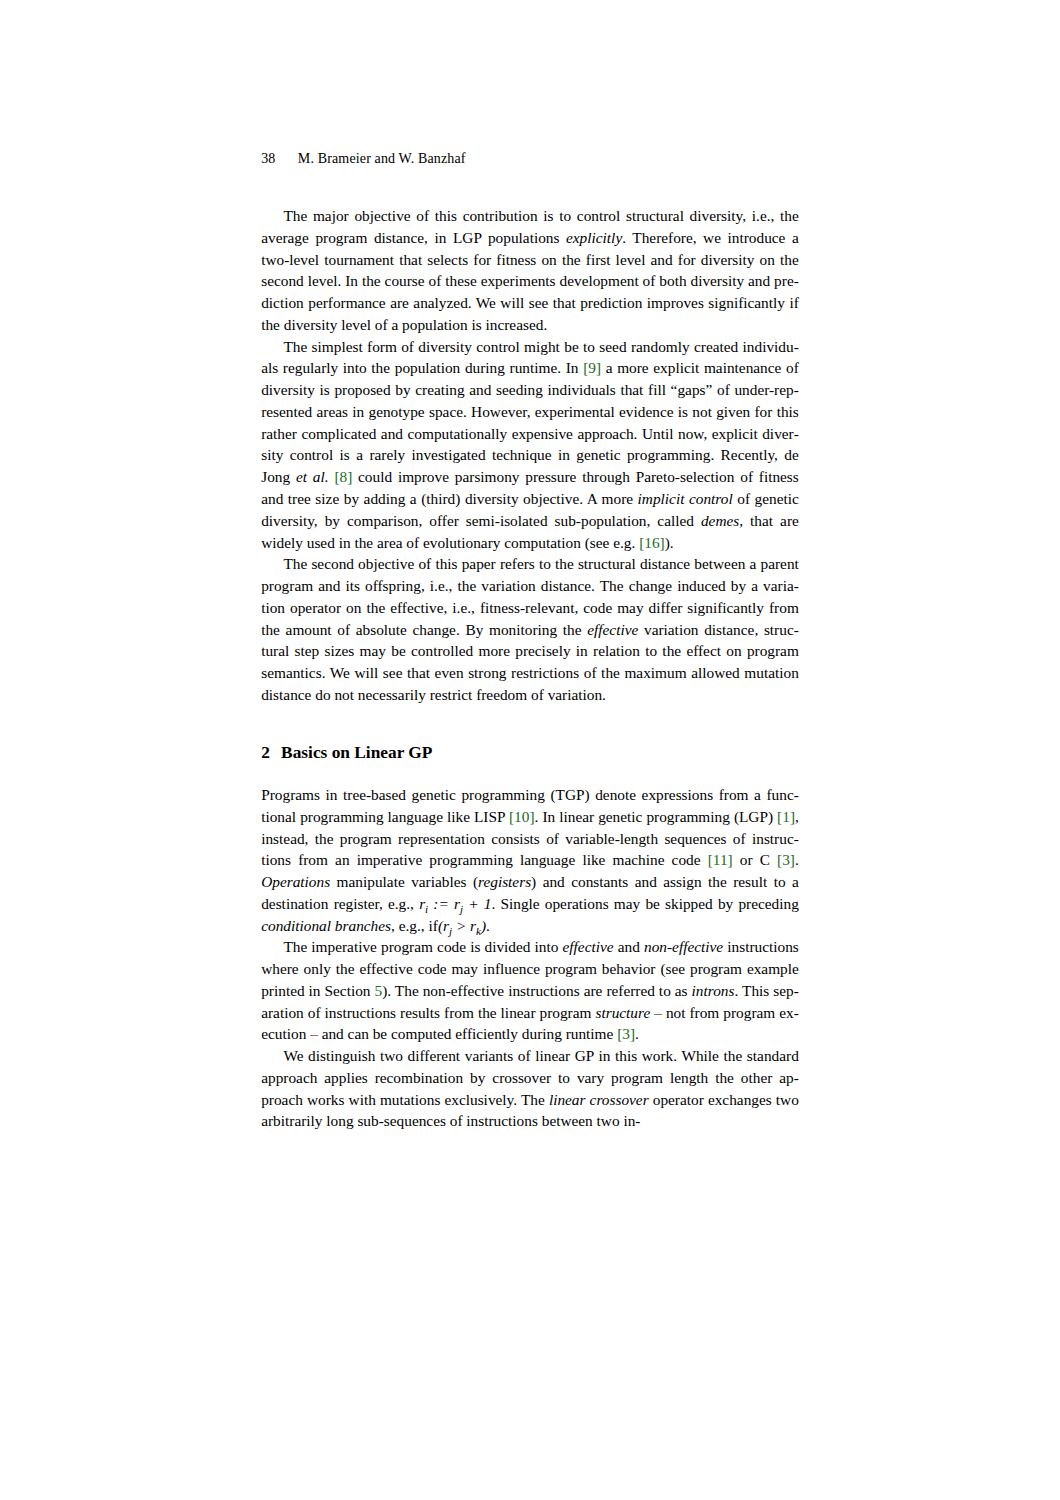38 M. Brameier and W. Banzhaf
The major objective of this contribution is to control structural diversity, i.e., the average program distance, in LGP populations explicitly. Therefore, we introduce a two-level tournament that selects for fitness on the first level and for diversity on the second level. In the course of these experiments development of both diversity and prediction performance are analyzed. We will see that prediction improves significantly if the diversity level of a population is increased.
The simplest form of diversity control might be to seed randomly created individuals regularly into the population during runtime. In [9] a more explicit maintenance of diversity is proposed by creating and seeding individuals that fill “gaps” of under-represented areas in genotype space. However, experimental evidence is not given for this rather complicated and computationally expensive approach. Until now, explicit diversity control is a rarely investigated technique in genetic programming. Recently, de Jong et al. [8] could improve parsimony pressure through Pareto-selection of fitness and tree size by adding a (third) diversity objective. A more implicit control of genetic diversity, by comparison, offer semi-isolated sub-population, called demes, that are widely used in the area of evolutionary computation (see e.g. [16]).
The second objective of this paper refers to the structural distance between a parent program and its offspring, i.e., the variation distance. The change induced by a variation operator on the effective, i.e., fitness-relevant, code may differ significantly from the amount of absolute change. By monitoring the effective variation distance, structural step sizes may be controlled more precisely in relation to the effect on program semantics. We will see that even strong restrictions of the maximum allowed mutation distance do not necessarily restrict freedom of variation.
2 Basics on Linear GP
Programs in tree-based genetic programming (TGP) denote expressions from a functional programming language like LISP [10]. In linear genetic programming (LGP) [1], instead, the program representation consists of variable-length sequences of instructions from an imperative programming language like machine code [11] or C [3]. Operations manipulate variables (registers) and constants and assign the result to a destination register, e.g., ri := rj + 1. Single operations may be skipped by preceding conditional branches, e.g., if(rj > rk).
The imperative program code is divided into effective and non-effective instructions where only the effective code may influence program behavior (see program example printed in Section 5). The non-effective instructions are referred to as introns. This separation of instructions results from the linear program structure – not from program execution – and can be computed efficiently during runtime [3].
We distinguish two different variants of linear GP in this work. While the standard approach applies recombination by crossover to vary program length the other approach works with mutations exclusively. The linear crossover operator exchanges two arbitrarily long sub-sequences of instructions between two in-